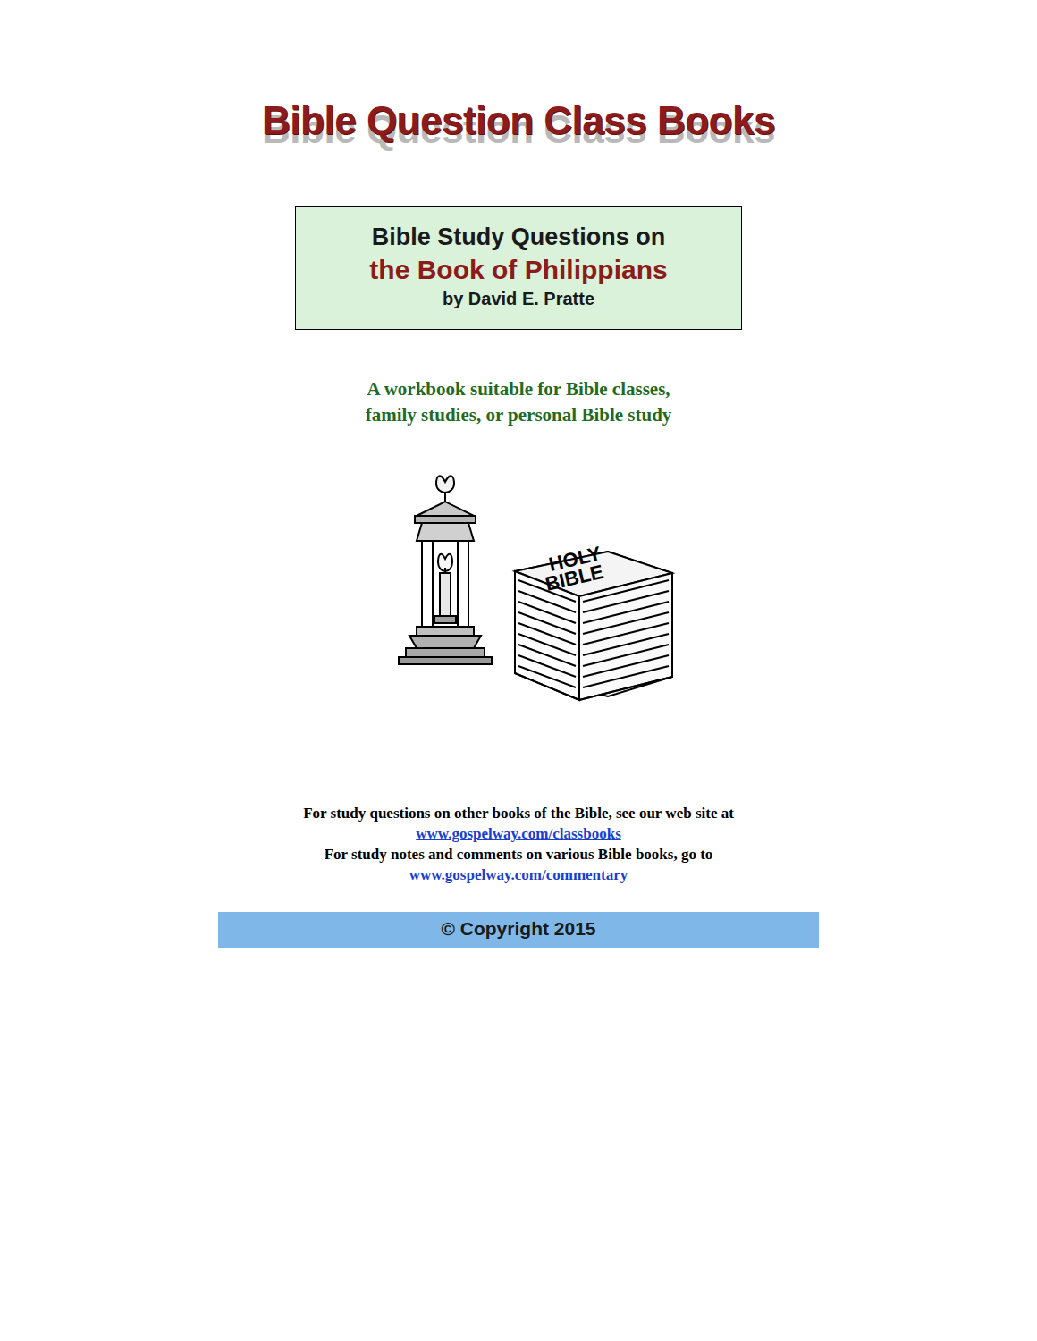Bible Question Class Books
Bible Question Class Books
Bible Study Questions on
the Book of Philippians
by David E. Pratte
A workbook suitable for Bible classes,
family studies, or personal Bible study
HOLY BIBLE
For study questions on other books of the Bible, see our web site at
www.gospelway.com/classbooks
For study notes and comments on various Bible books, go to
www.gospelway.com/commentary
© Copyright 2015